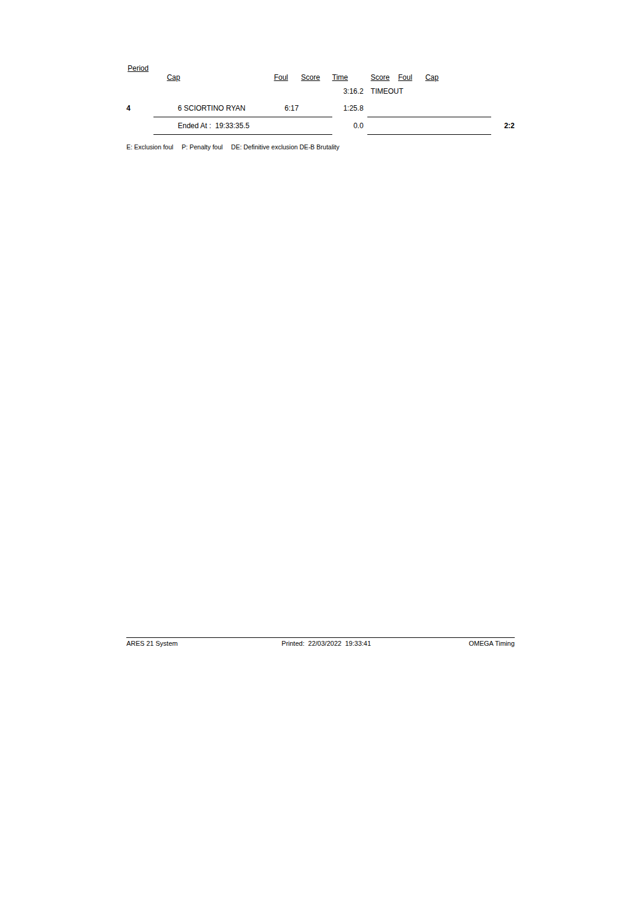Period
| | Cap | Foul | Score | Time | Score | Foul | Cap | |
| --- | --- | --- | --- | --- | --- | --- | --- | --- |
| 4 | | | | 3:16.2 | TIMEOUT | |
| 6 SCIORTINO RYAN | 6:17 | | 1:25.8 | | | | |
| Ended At : 19:33:35.5 | | | 0.0 | | | | 2:2 |
E: Exclusion foul P: Penalty foul DE: Definitive exclusion DE-B Brutality
| ARES 21 System | Printed: 22/03/2022 19:33:41 | OMEGA Timing |